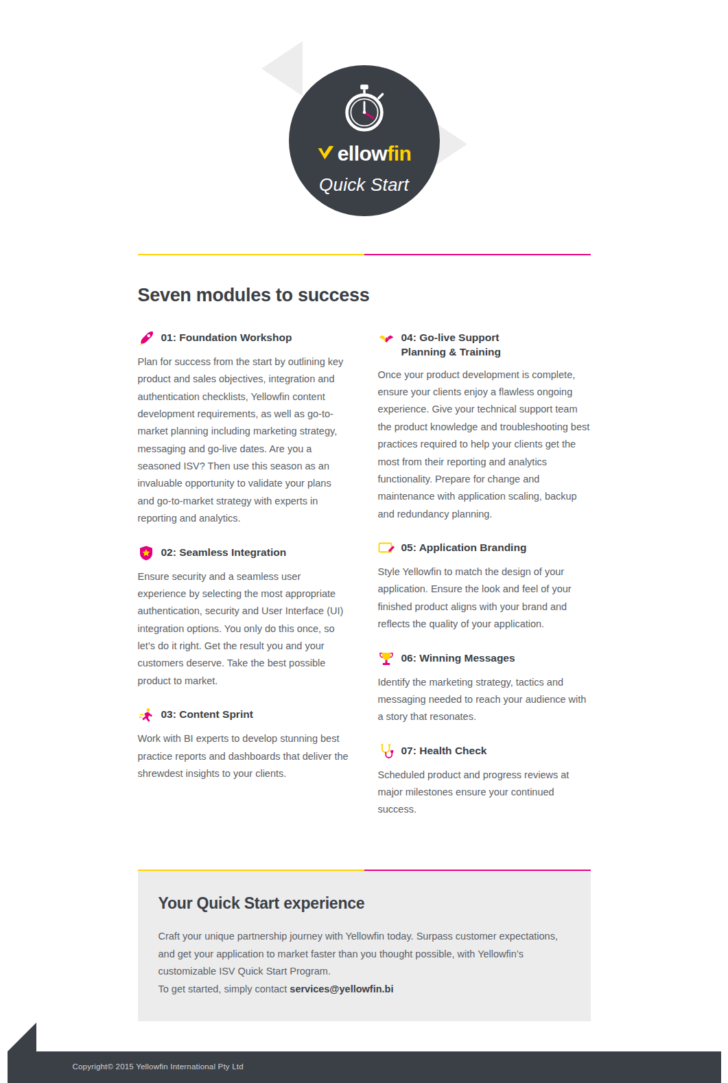ellowfin
Quick Start
Seven modules to success
01: Foundation Workshop
Plan for success from the start by outlining key product and sales objectives, integration and authentication checklists, Yellowfin content development requirements, as well as go-to-market planning including marketing strategy, messaging and go-live dates. Are you a seasoned ISV? Then use this season as an invaluable opportunity to validate your plans and go-to-market strategy with experts in reporting and analytics.
02: Seamless Integration
Ensure security and a seamless user experience by selecting the most appropriate authentication, security and User Interface (UI) integration options. You only do this once, so let’s do it right. Get the result you and your customers deserve. Take the best possible product to market.
03: Content Sprint
Work with BI experts to develop stunning best practice reports and dashboards that deliver the shrewdest insights to your clients.
04: Go-live Support
Planning & Training
Once your product development is complete, ensure your clients enjoy a flawless ongoing experience. Give your technical support team the product knowledge and troubleshooting best practices required to help your clients get the most from their reporting and analytics functionality. Prepare for change and maintenance with application scaling, backup and redundancy planning.
05: Application Branding
Style Yellowfin to match the design of your application. Ensure the look and feel of your finished product aligns with your brand and reflects the quality of your application.
06: Winning Messages
Identify the marketing strategy, tactics and messaging needed to reach your audience with a story that resonates.
07: Health Check
Scheduled product and progress reviews at major milestones ensure your continued success.
Your Quick Start experience
Craft your unique partnership journey with Yellowfin today. Surpass customer expectations, and get your application to market faster than you thought possible, with Yellowfin’s customizable ISV Quick Start Program.
To get started, simply contact services@yellowfin.bi
Copyright© 2015 Yellowfin International Pty Ltd